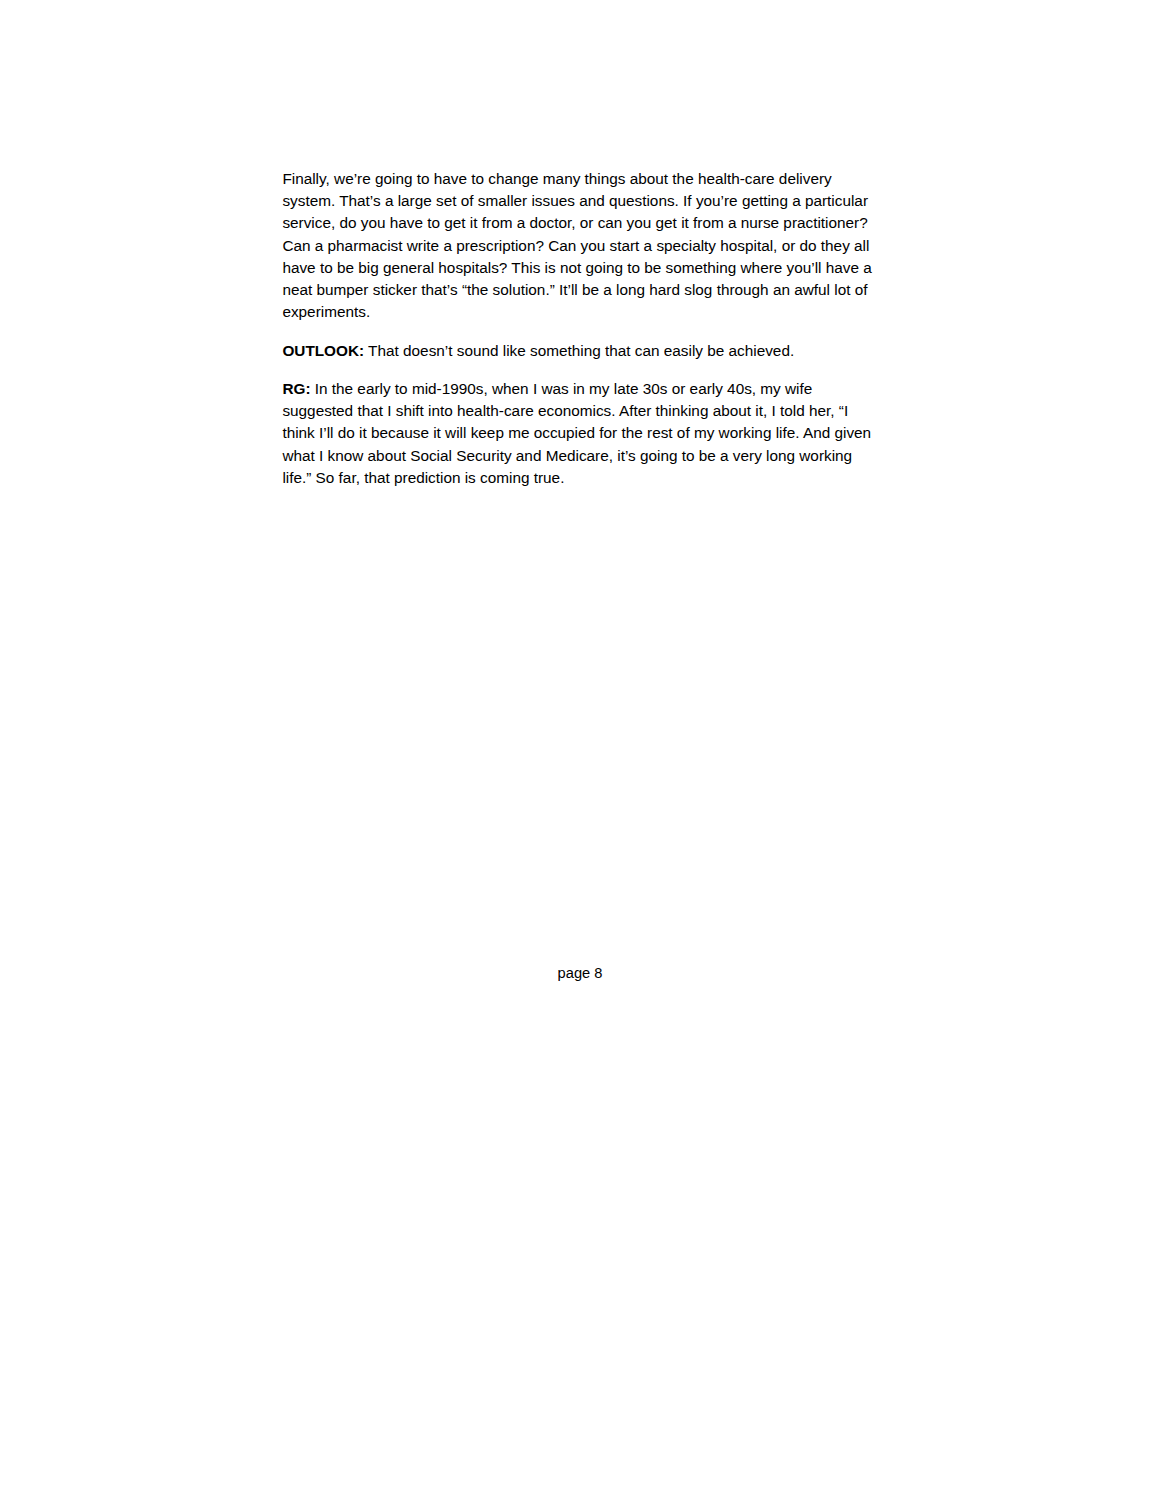Finally, we’re going to have to change many things about the health-care delivery system. That’s a large set of smaller issues and questions. If you’re getting a particular service, do you have to get it from a doctor, or can you get it from a nurse practitioner? Can a pharmacist write a prescription? Can you start a specialty hospital, or do they all have to be big general hospitals? This is not going to be something where you’ll have a neat bumper sticker that’s “the solution.” It’ll be a long hard slog through an awful lot of experiments.
OUTLOOK: That doesn’t sound like something that can easily be achieved.
RG: In the early to mid-1990s, when I was in my late 30s or early 40s, my wife suggested that I shift into health-care economics. After thinking about it, I told her, “I think I’ll do it because it will keep me occupied for the rest of my working life. And given what I know about Social Security and Medicare, it’s going to be a very long working life.” So far, that prediction is coming true.
page 8